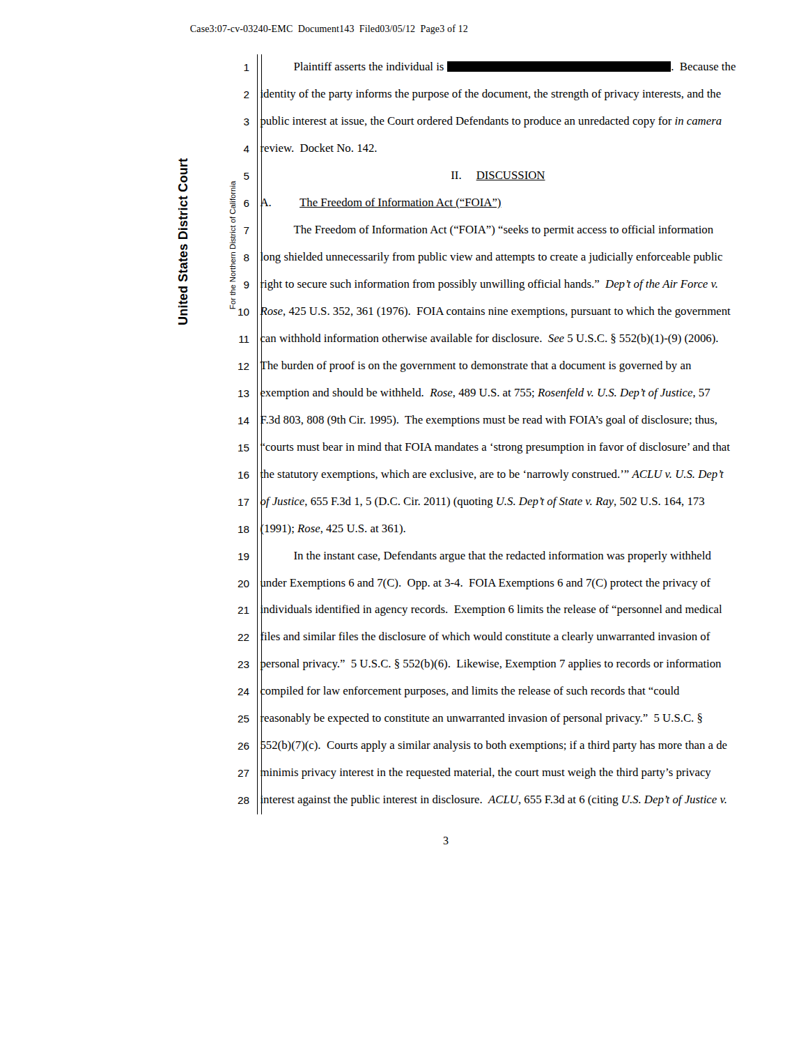Case3:07-cv-03240-EMC Document143 Filed03/05/12 Page3 of 12
United States District Court
For the Northern District of California
| 1 | Plaintiff asserts the individual is . Because the |
| 2 | identity of the party informs the purpose of the document, the strength of privacy interests, and the |
| 3 | public interest at issue, the Court ordered Defendants to produce an unredacted copy for in camera |
| 4 | review. Docket No. 142. |
| 5 | II. DISCUSSION |
| 6 | A. The Freedom of Information Act (“FOIA”) |
| 7 | The Freedom of Information Act (“FOIA”) “seeks to permit access to official information |
| 8 | long shielded unnecessarily from public view and attempts to create a judicially enforceable public |
| 9 | right to secure such information from possibly unwilling official hands.” Dep’t of the Air Force v. |
| 10 | Rose , 425 U.S. 352, 361 (1976). FOIA contains nine exemptions, pursuant to which the government |
| 11 | can withhold information otherwise available for disclosure. See 5 U.S.C. § 552(b)(1)-(9) (2006). |
| 12 | The burden of proof is on the government to demonstrate that a document is governed by an |
| 13 | exemption and should be withheld. Rose , 489 U.S. at 755; Rosenfeld v. U.S. Dep’t of Justice , 57 |
| 14 | F.3d 803, 808 (9th Cir. 1995). The exemptions must be read with FOIA’s goal of disclosure; thus, |
| 15 | “courts must bear in mind that FOIA mandates a ‘strong presumption in favor of disclosure’ and that |
| 16 | the statutory exemptions, which are exclusive, are to be ‘narrowly construed.’” ACLU v. U.S. Dep’t |
| 17 | of Justice , 655 F.3d 1, 5 (D.C. Cir. 2011) (quoting U.S. Dep’t of State v. Ray , 502 U.S. 164, 173 |
| 18 | (1991); Rose , 425 U.S. at 361). |
| 19 | In the instant case, Defendants argue that the redacted information was properly withheld |
| 20 | under Exemptions 6 and 7(C). Opp. at 3-4. FOIA Exemptions 6 and 7(C) protect the privacy of |
| 21 | individuals identified in agency records. Exemption 6 limits the release of “personnel and medical |
| 22 | files and similar files the disclosure of which would constitute a clearly unwarranted invasion of |
| 23 | personal privacy.” 5 U.S.C. § 552(b)(6). Likewise, Exemption 7 applies to records or information |
| 24 | compiled for law enforcement purposes, and limits the release of such records that “could |
| 25 | reasonably be expected to constitute an unwarranted invasion of personal privacy.” 5 U.S.C. § |
| 26 | 552(b)(7)(c). Courts apply a similar analysis to both exemptions; if a third party has more than a de |
| 27 | minimis privacy interest in the requested material, the court must weigh the third party’s privacy |
| 28 | interest against the public interest in disclosure. ACLU , 655 F.3d at 6 (citing U.S. Dep’t of Justice v. |
3